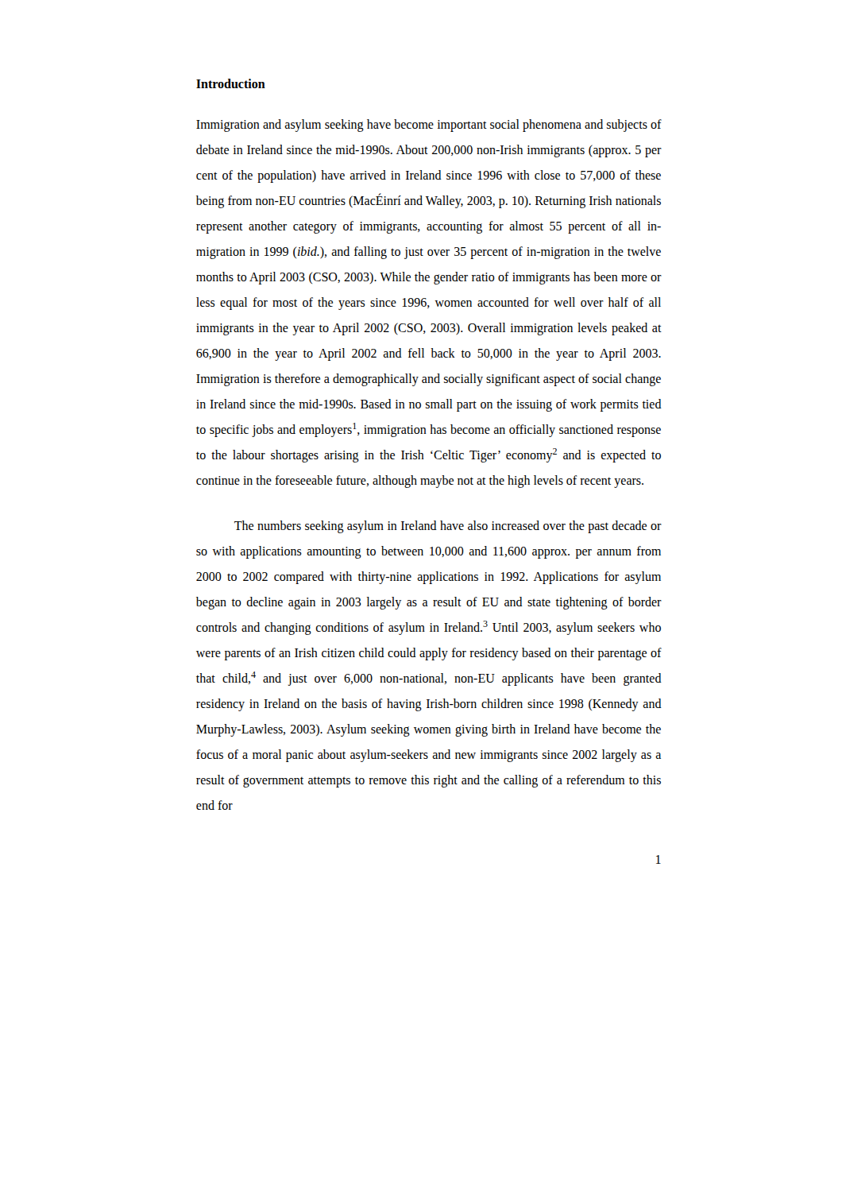Introduction
Immigration and asylum seeking have become important social phenomena and subjects of debate in Ireland since the mid-1990s. About 200,000 non-Irish immigrants (approx. 5 per cent of the population) have arrived in Ireland since 1996 with close to 57,000 of these being from non-EU countries (MacÉinrí and Walley, 2003, p. 10). Returning Irish nationals represent another category of immigrants, accounting for almost 55 percent of all in-migration in 1999 (ibid.), and falling to just over 35 percent of in-migration in the twelve months to April 2003 (CSO, 2003). While the gender ratio of immigrants has been more or less equal for most of the years since 1996, women accounted for well over half of all immigrants in the year to April 2002 (CSO, 2003). Overall immigration levels peaked at 66,900 in the year to April 2002 and fell back to 50,000 in the year to April 2003. Immigration is therefore a demographically and socially significant aspect of social change in Ireland since the mid-1990s. Based in no small part on the issuing of work permits tied to specific jobs and employers1, immigration has become an officially sanctioned response to the labour shortages arising in the Irish ‘Celtic Tiger’ economy2 and is expected to continue in the foreseeable future, although maybe not at the high levels of recent years.
The numbers seeking asylum in Ireland have also increased over the past decade or so with applications amounting to between 10,000 and 11,600 approx. per annum from 2000 to 2002 compared with thirty-nine applications in 1992. Applications for asylum began to decline again in 2003 largely as a result of EU and state tightening of border controls and changing conditions of asylum in Ireland.3 Until 2003, asylum seekers who were parents of an Irish citizen child could apply for residency based on their parentage of that child,4 and just over 6,000 non-national, non-EU applicants have been granted residency in Ireland on the basis of having Irish-born children since 1998 (Kennedy and Murphy-Lawless, 2003). Asylum seeking women giving birth in Ireland have become the focus of a moral panic about asylum-seekers and new immigrants since 2002 largely as a result of government attempts to remove this right and the calling of a referendum to this end for
1